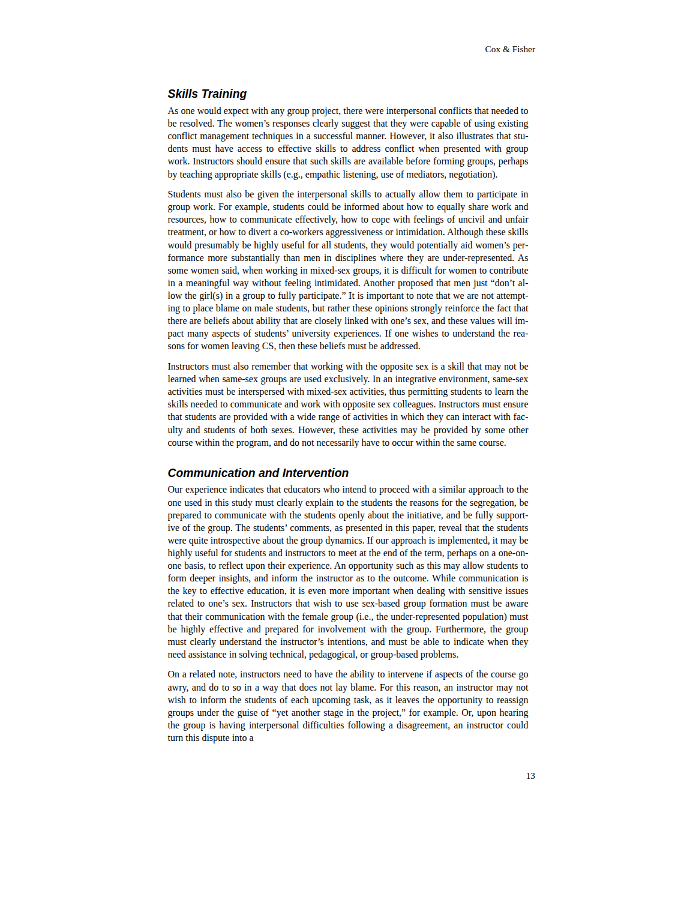Cox & Fisher
Skills Training
As one would expect with any group project, there were interpersonal conflicts that needed to be resolved. The women’s responses clearly suggest that they were capable of using existing conflict management techniques in a successful manner. However, it also illustrates that students must have access to effective skills to address conflict when presented with group work. Instructors should ensure that such skills are available before forming groups, perhaps by teaching appropriate skills (e.g., empathic listening, use of mediators, negotiation).
Students must also be given the interpersonal skills to actually allow them to participate in group work. For example, students could be informed about how to equally share work and resources, how to communicate effectively, how to cope with feelings of uncivil and unfair treatment, or how to divert a co-workers aggressiveness or intimidation. Although these skills would presumably be highly useful for all students, they would potentially aid women’s performance more substantially than men in disciplines where they are under-represented. As some women said, when working in mixed-sex groups, it is difficult for women to contribute in a meaningful way without feeling intimidated. Another proposed that men just “don’t allow the girl(s) in a group to fully participate.” It is important to note that we are not attempting to place blame on male students, but rather these opinions strongly reinforce the fact that there are beliefs about ability that are closely linked with one’s sex, and these values will impact many aspects of students’ university experiences. If one wishes to understand the reasons for women leaving CS, then these beliefs must be addressed.
Instructors must also remember that working with the opposite sex is a skill that may not be learned when same-sex groups are used exclusively. In an integrative environment, same-sex activities must be interspersed with mixed-sex activities, thus permitting students to learn the skills needed to communicate and work with opposite sex colleagues. Instructors must ensure that students are provided with a wide range of activities in which they can interact with faculty and students of both sexes. However, these activities may be provided by some other course within the program, and do not necessarily have to occur within the same course.
Communication and Intervention
Our experience indicates that educators who intend to proceed with a similar approach to the one used in this study must clearly explain to the students the reasons for the segregation, be prepared to communicate with the students openly about the initiative, and be fully supportive of the group. The students’ comments, as presented in this paper, reveal that the students were quite introspective about the group dynamics. If our approach is implemented, it may be highly useful for students and instructors to meet at the end of the term, perhaps on a one-on-one basis, to reflect upon their experience. An opportunity such as this may allow students to form deeper insights, and inform the instructor as to the outcome. While communication is the key to effective education, it is even more important when dealing with sensitive issues related to one’s sex. Instructors that wish to use sex-based group formation must be aware that their communication with the female group (i.e., the under-represented population) must be highly effective and prepared for involvement with the group. Furthermore, the group must clearly understand the instructor’s intentions, and must be able to indicate when they need assistance in solving technical, pedagogical, or group-based problems.
On a related note, instructors need to have the ability to intervene if aspects of the course go awry, and do to so in a way that does not lay blame. For this reason, an instructor may not wish to inform the students of each upcoming task, as it leaves the opportunity to reassign groups under the guise of “yet another stage in the project,” for example. Or, upon hearing the group is having interpersonal difficulties following a disagreement, an instructor could turn this dispute into a
13